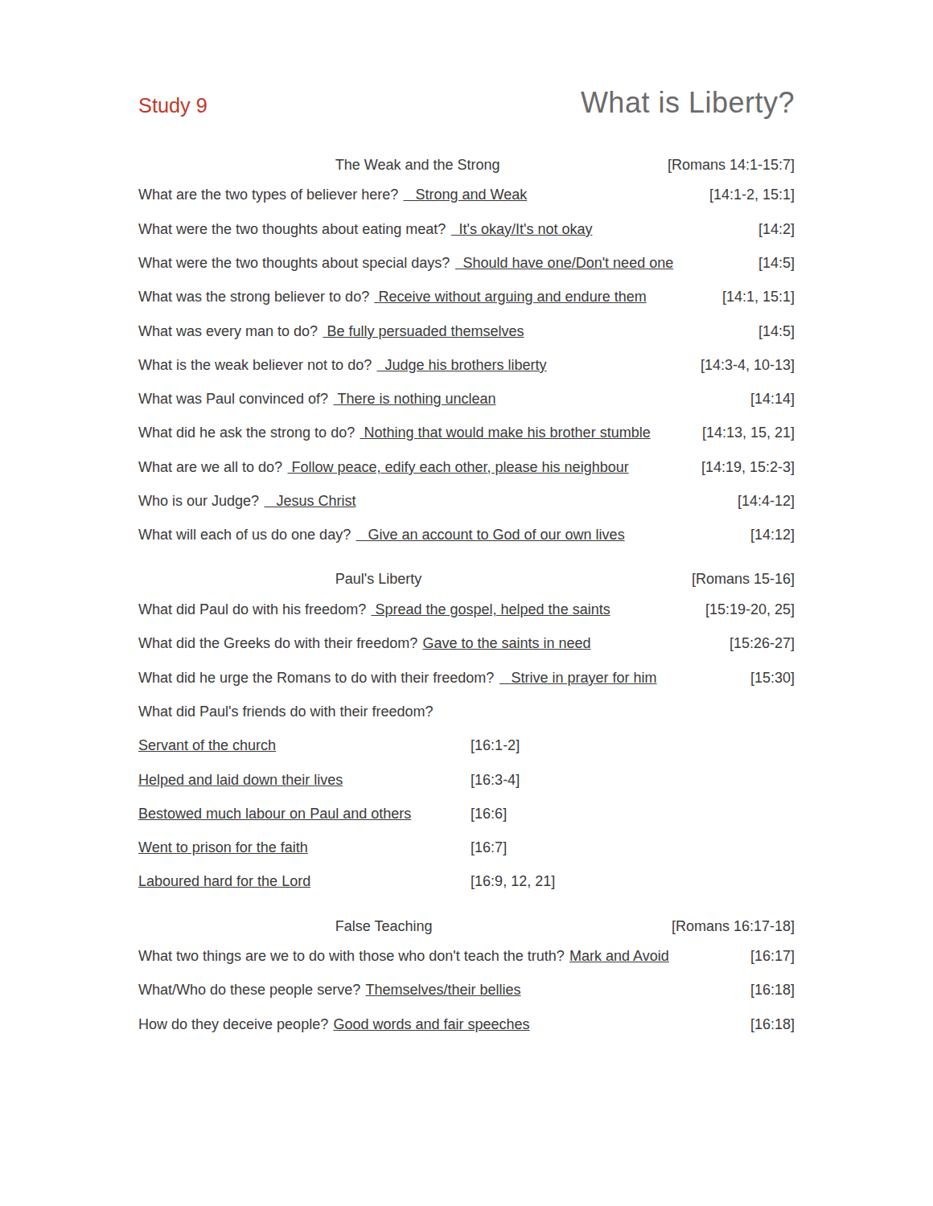Study 9
What is Liberty?
The Weak and the Strong [Romans 14:1-15:7]
What are the two types of believer here? Strong and Weak [14:1-2, 15:1]
What were the two thoughts about eating meat? It's okay/It's not okay [14:2]
What were the two thoughts about special days? Should have one/Don't need one [14:5]
What was the strong believer to do? Receive without arguing and endure them [14:1, 15:1]
What was every man to do? Be fully persuaded themselves [14:5]
What is the weak believer not to do? Judge his brothers liberty [14:3-4, 10-13]
What was Paul convinced of? There is nothing unclean [14:14]
What did he ask the strong to do? Nothing that would make his brother stumble [14:13, 15, 21]
What are we all to do? Follow peace, edify each other, please his neighbour [14:19, 15:2-3]
Who is our Judge? Jesus Christ [14:4-12]
What will each of us do one day? Give an account to God of our own lives [14:12]
Paul's Liberty [Romans 15-16]
What did Paul do with his freedom? Spread the gospel, helped the saints [15:19-20, 25]
What did the Greeks do with their freedom? Gave to the saints in need [15:26-27]
What did he urge the Romans to do with their freedom? Strive in prayer for him [15:30]
What did Paul's friends do with their freedom?
Servant of the church [16:1-2]
Helped and laid down their lives [16:3-4]
Bestowed much labour on Paul and others [16:6]
Went to prison for the faith [16:7]
Laboured hard for the Lord [16:9, 12, 21]
False Teaching [Romans 16:17-18]
What two things are we to do with those who don't teach the truth? Mark and Avoid [16:17]
What/Who do these people serve? Themselves/their bellies [16:18]
How do they deceive people? Good words and fair speeches [16:18]